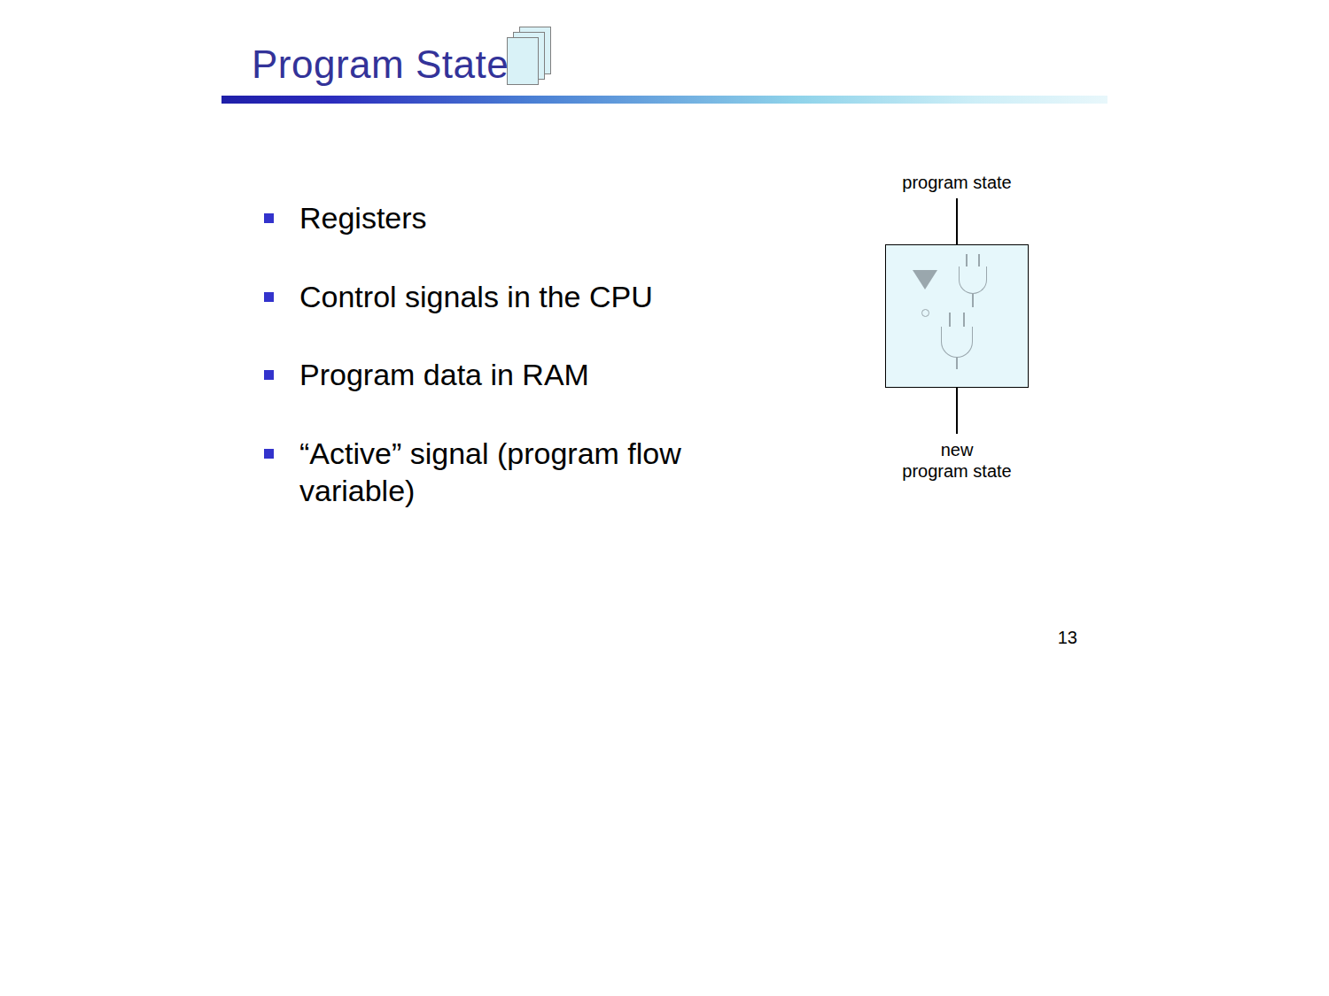Program State
Registers
Control signals in the CPU
Program data in RAM
“Active” signal (program flow variable)
program state
new
program state
13